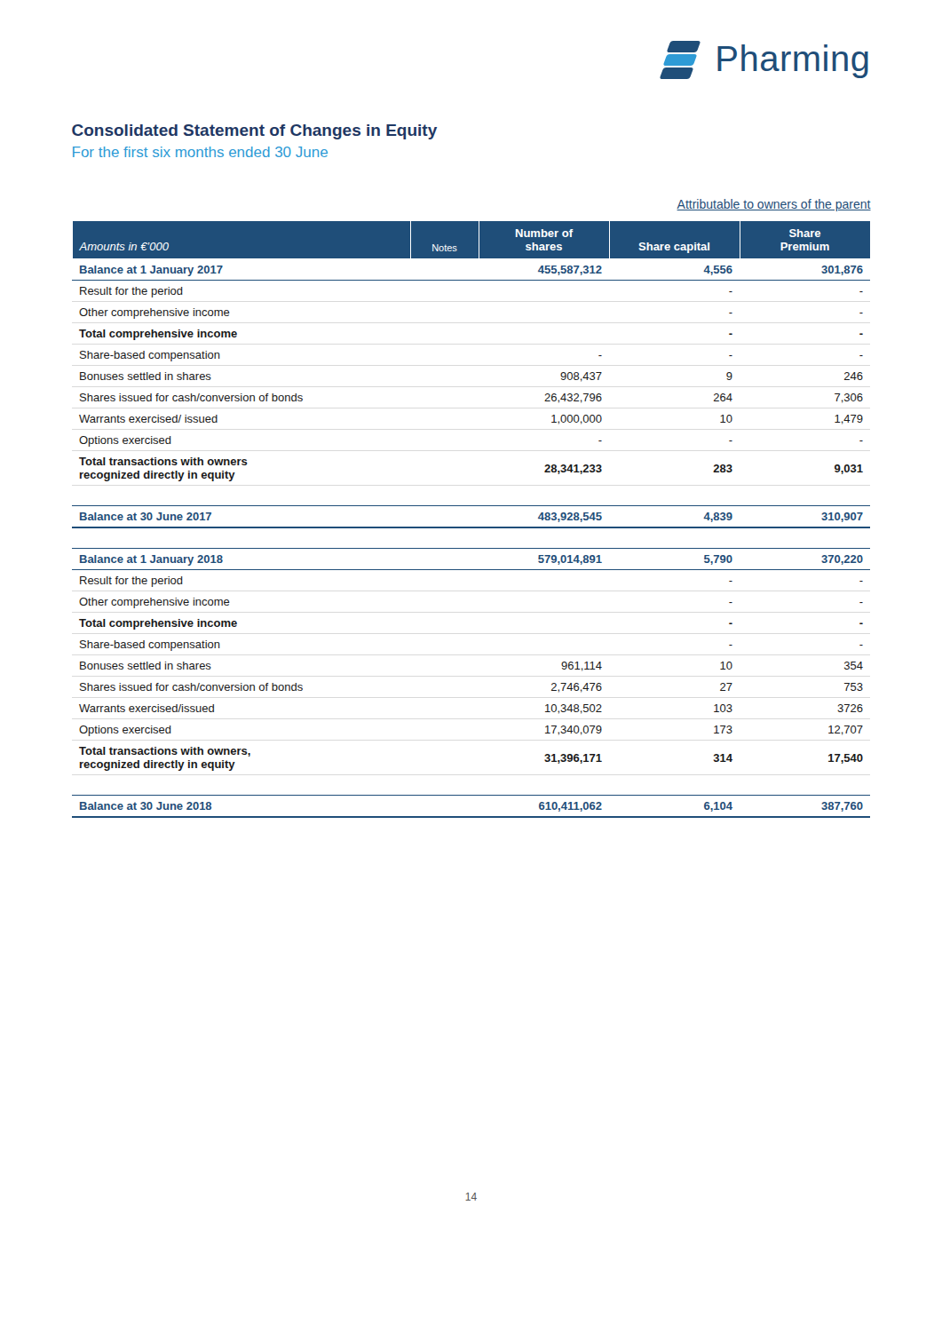Pharming
Consolidated Statement of Changes in Equity
For the first six months ended 30 June
Attributable to owners of the parent
| Amounts in €’000 | Notes | Number of shares | Share capital | Share Premium |
| --- | --- | --- | --- | --- |
| Balance at 1 January 2017 | | 455,587,312 | 4,556 | 301,876 |
| Result for the period | | | - | - |
| Other comprehensive income | | | - | - |
| Total comprehensive income | | | - | - |
| Share-based compensation | | - | - | - |
| Bonuses settled in shares | | 908,437 | 9 | 246 |
| Shares issued for cash/conversion of bonds | | 26,432,796 | 264 | 7,306 |
| Warrants exercised/ issued | | 1,000,000 | 10 | 1,479 |
| Options exercised | | - | - | - |
| Total transactions with owners recognized directly in equity | | 28,341,233 | 283 | 9,031 |
| Balance at 30 June 2017 | | 483,928,545 | 4,839 | 310,907 |
| Balance at 1 January 2018 | | 579,014,891 | 5,790 | 370,220 |
| Result for the period | | | - | - |
| Other comprehensive income | | | - | - |
| Total comprehensive income | | | - | - |
| Share-based compensation | | | - | - |
| Bonuses settled in shares | | 961,114 | 10 | 354 |
| Shares issued for cash/conversion of bonds | | 2,746,476 | 27 | 753 |
| Warrants exercised/issued | | 10,348,502 | 103 | 3726 |
| Options exercised | | 17,340,079 | 173 | 12,707 |
| Total transactions with owners, recognized directly in equity | | 31,396,171 | 314 | 17,540 |
| Balance at 30 June 2018 | | 610,411,062 | 6,104 | 387,760 |
14